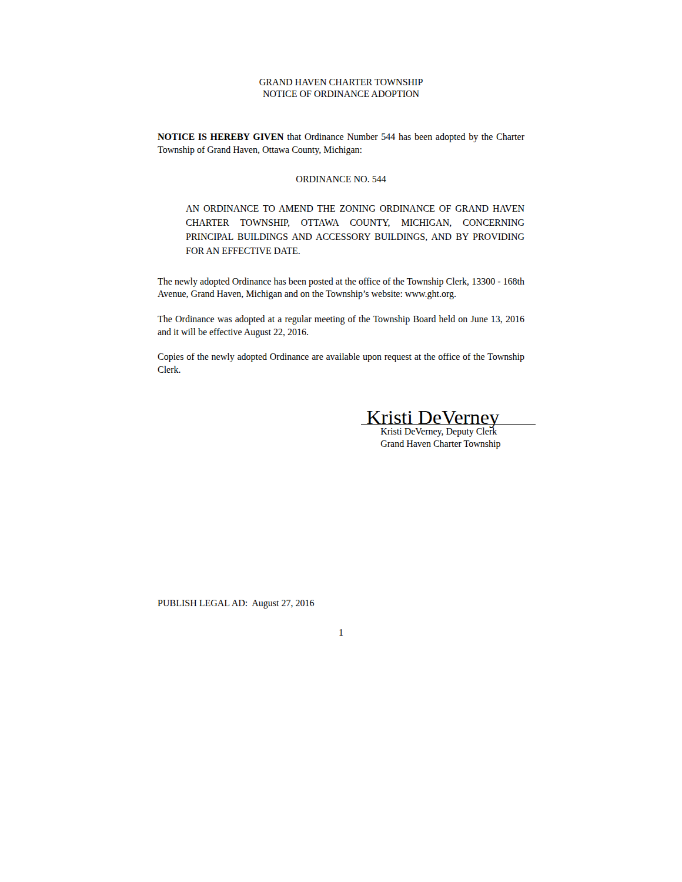GRAND HAVEN CHARTER TOWNSHIP
NOTICE OF ORDINANCE ADOPTION
NOTICE IS HEREBY GIVEN that Ordinance Number 544 has been adopted by the Charter Township of Grand Haven, Ottawa County, Michigan:
ORDINANCE NO. 544
AN ORDINANCE TO AMEND THE ZONING ORDINANCE OF GRAND HAVEN CHARTER TOWNSHIP, OTTAWA COUNTY, MICHIGAN, CONCERNING PRINCIPAL BUILDINGS AND ACCESSORY BUILDINGS, AND BY PROVIDING FOR AN EFFECTIVE DATE.
The newly adopted Ordinance has been posted at the office of the Township Clerk, 13300 - 168th Avenue, Grand Haven, Michigan and on the Township’s website: www.ght.org.
The Ordinance was adopted at a regular meeting of the Township Board held on June 13, 2016 and it will be effective August 22, 2016.
Copies of the newly adopted Ordinance are available upon request at the office of the Township Clerk.
Kristi DeVerney
Kristi DeVerney, Deputy Clerk
Grand Haven Charter Township
PUBLISH LEGAL AD: August 27, 2016
1